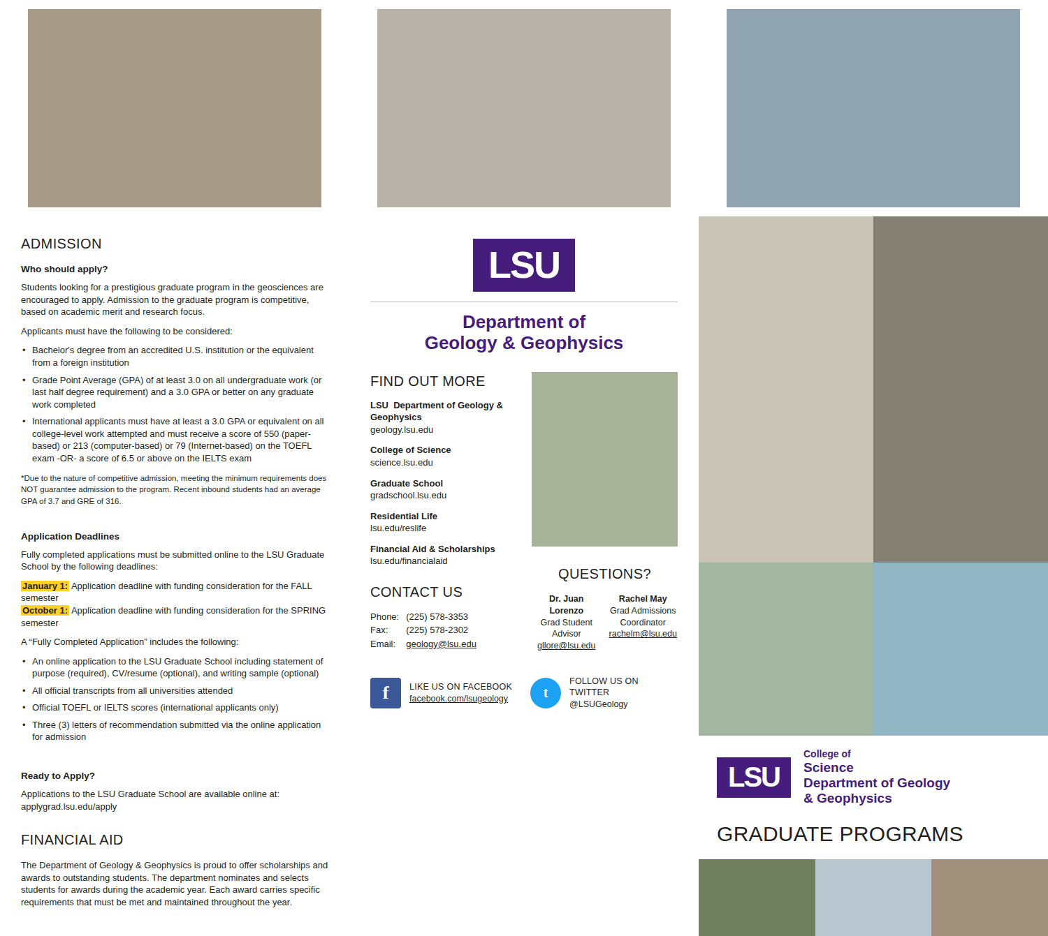ADMISSION
Who should apply?
Students looking for a prestigious graduate program in the geosciences are encouraged to apply. Admission to the graduate program is competitive, based on academic merit and research focus.
Applicants must have the following to be considered:
Bachelor's degree from an accredited U.S. institution or the equivalent from a foreign institution
Grade Point Average (GPA) of at least 3.0 on all undergraduate work (or last half degree requirement) and a 3.0 GPA or better on any graduate work completed
International applicants must have at least a 3.0 GPA or equivalent on all college-level work attempted and must receive a score of 550 (paper-based) or 213 (computer-based) or 79 (Internet-based) on the TOEFL exam -OR- a score of 6.5 or above on the IELTS exam
*Due to the nature of competitive admission, meeting the minimum requirements does NOT guarantee admission to the program. Recent inbound students had an average GPA of 3.7 and GRE of 316.
Application Deadlines
Fully completed applications must be submitted online to the LSU Graduate School by the following deadlines:
January 1: Application deadline with funding consideration for the FALL semester
October 1: Application deadline with funding consideration for the SPRING semester
A “Fully Completed Application” includes the following:
An online application to the LSU Graduate School including statement of purpose (required), CV/resume (optional), and writing sample (optional)
All official transcripts from all universities attended
Official TOEFL or IELTS scores (international applicants only)
Three (3) letters of recommendation submitted via the online application for admission
Ready to Apply?
Applications to the LSU Graduate School are available online at: applygrad.lsu.edu/apply
FINANCIAL AID
The Department of Geology & Geophysics is proud to offer scholarships and awards to outstanding students. The department nominates and selects students for awards during the academic year. Each award carries specific requirements that must be met and maintained throughout the year.
LSU
Department of
Geology & Geophysics
FIND OUT MORE
LSU Department of Geology & Geophysics geology.lsu.edu
College of Science science.lsu.edu
Graduate School gradschool.lsu.edu
Residential Life lsu.edu/reslife
Financial Aid & Scholarships lsu.edu/financialaid
CONTACT US
| Phone: | (225) 578-3353 |
| Fax: | (225) 578-2302 |
| Email: | geology@lsu.edu |
QUESTIONS?
Dr. Juan Lorenzo Grad Student
Advisor
gllore@lsu.edu
Rachel May Grad Admissions
Coordinator
rachelm@lsu.edu
f
LIKE US ON FACEBOOK
facebook.com/lsugeology
t
FOLLOW US ON TWITTER
@LSUGeology
LSU College of
Science
Department of Geology
& Geophysics
GRADUATE PROGRAMS